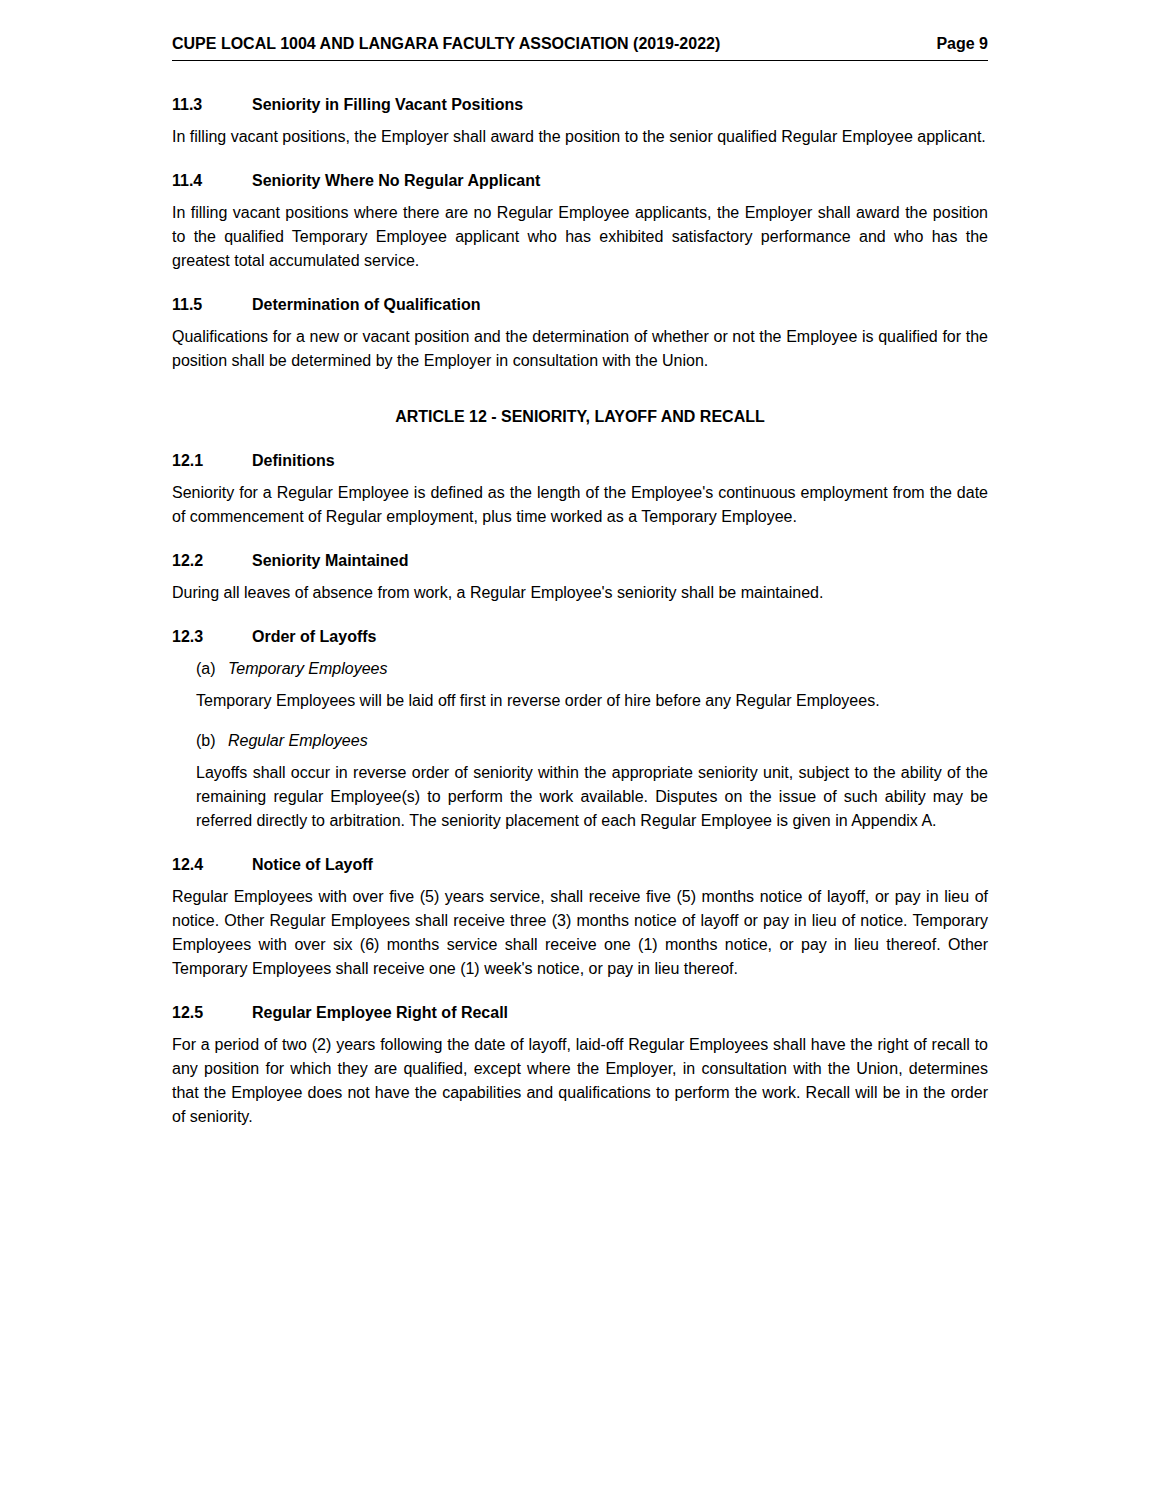CUPE Local 1004 and Langara Faculty Association (2019-2022) Page 9
11.3 Seniority in Filling Vacant Positions
In filling vacant positions, the Employer shall award the position to the senior qualified Regular Employee applicant.
11.4 Seniority Where No Regular Applicant
In filling vacant positions where there are no Regular Employee applicants, the Employer shall award the position to the qualified Temporary Employee applicant who has exhibited satisfactory performance and who has the greatest total accumulated service.
11.5 Determination of Qualification
Qualifications for a new or vacant position and the determination of whether or not the Employee is qualified for the position shall be determined by the Employer in consultation with the Union.
Article 12 - Seniority, Layoff and Recall
12.1 Definitions
Seniority for a Regular Employee is defined as the length of the Employee's continuous employment from the date of commencement of Regular employment, plus time worked as a Temporary Employee.
12.2 Seniority Maintained
During all leaves of absence from work, a Regular Employee's seniority shall be maintained.
12.3 Order of Layoffs
(a) Temporary Employees
Temporary Employees will be laid off first in reverse order of hire before any Regular Employees.
(b) Regular Employees
Layoffs shall occur in reverse order of seniority within the appropriate seniority unit, subject to the ability of the remaining regular Employee(s) to perform the work available. Disputes on the issue of such ability may be referred directly to arbitration. The seniority placement of each Regular Employee is given in Appendix A.
12.4 Notice of Layoff
Regular Employees with over five (5) years service, shall receive five (5) months notice of layoff, or pay in lieu of notice. Other Regular Employees shall receive three (3) months notice of layoff or pay in lieu of notice. Temporary Employees with over six (6) months service shall receive one (1) months notice, or pay in lieu thereof. Other Temporary Employees shall receive one (1) week's notice, or pay in lieu thereof.
12.5 Regular Employee Right of Recall
For a period of two (2) years following the date of layoff, laid-off Regular Employees shall have the right of recall to any position for which they are qualified, except where the Employer, in consultation with the Union, determines that the Employee does not have the capabilities and qualifications to perform the work. Recall will be in the order of seniority.